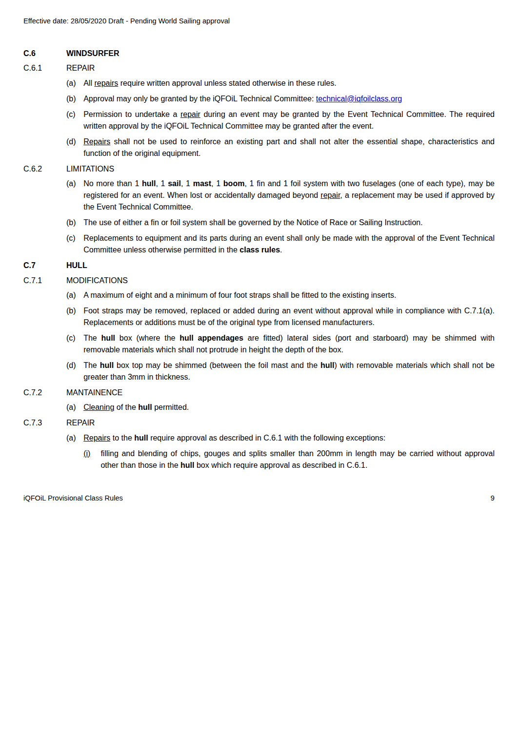Effective date: 28/05/2020 Draft - Pending World Sailing approval
C.6
WINDSURFER
C.6.1
REPAIR
(a)
All repairs require written approval unless stated otherwise in these rules.
(b)
Approval may only be granted by the iQFOiL Technical Committee: technical@iqfoilclass.org
(c)
Permission to undertake a repair during an event may be granted by the Event Technical Committee. The required written approval by the iQFOiL Technical Committee may be granted after the event.
(d)
Repairs shall not be used to reinforce an existing part and shall not alter the essential shape, characteristics and function of the original equipment.
C.6.2
LIMITATIONS
(a)
No more than 1 hull, 1 sail, 1 mast, 1 boom, 1 fin and 1 foil system with two fuselages (one of each type), may be registered for an event. When lost or accidentally damaged beyond repair, a replacement may be used if approved by the Event Technical Committee.
(b)
The use of either a fin or foil system shall be governed by the Notice of Race or Sailing Instruction.
(c)
Replacements to equipment and its parts during an event shall only be made with the approval of the Event Technical Committee unless otherwise permitted in the class rules.
C.7
HULL
C.7.1
MODIFICATIONS
(a)
A maximum of eight and a minimum of four foot straps shall be fitted to the existing inserts.
(b)
Foot straps may be removed, replaced or added during an event without approval while in compliance with C.7.1(a). Replacements or additions must be of the original type from licensed manufacturers.
(c)
The hull box (where the hull appendages are fitted) lateral sides (port and starboard) may be shimmed with removable materials which shall not protrude in height the depth of the box.
(d)
The hull box top may be shimmed (between the foil mast and the hull) with removable materials which shall not be greater than 3mm in thickness.
C.7.2
MANTAINENCE
(a)
Cleaning of the hull permitted.
C.7.3
REPAIR
(a)
Repairs to the hull require approval as described in C.6.1 with the following exceptions:
(i)
filling and blending of chips, gouges and splits smaller than 200mm in length may be carried without approval other than those in the hull box which require approval as described in C.6.1.
iQFOiL Provisional Class Rules 9